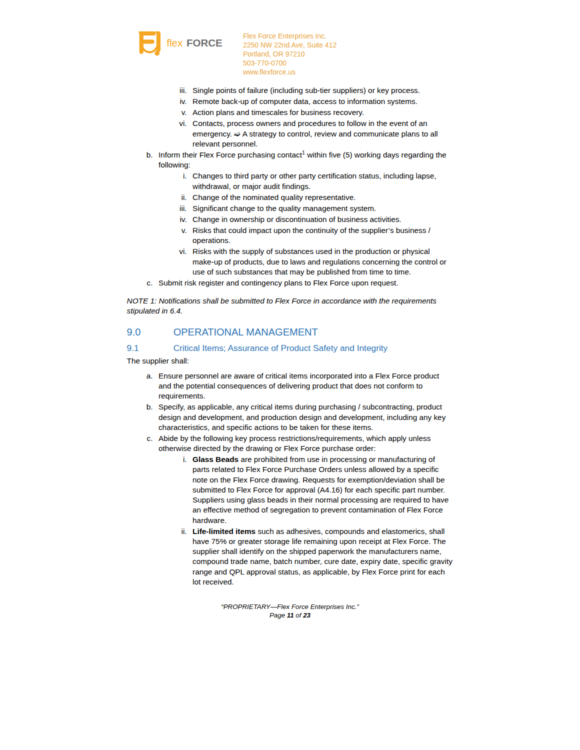flex FORCE
Flex Force Enterprises Inc.
2250 NW 22nd Ave, Suite 412
Portland, OR 97210
503-770-0700
www.flexforce.us
iii. Single points of failure (including sub-tier suppliers) or key process.
iv. Remote back-up of computer data, access to information systems.
v. Action plans and timescales for business recovery.
vi. Contacts, process owners and procedures to follow in the event of an emergency. ➫ A strategy to control, review and communicate plans to all relevant personnel.
b. Inform their Flex Force purchasing contact1 within five (5) working days regarding the following:
i. Changes to third party or other party certification status, including lapse, withdrawal, or major audit findings.
ii. Change of the nominated quality representative.
iii. Significant change to the quality management system.
iv. Change in ownership or discontinuation of business activities.
v. Risks that could impact upon the continuity of the supplier’s business / operations.
vi. Risks with the supply of substances used in the production or physical make-up of products, due to laws and regulations concerning the control or use of such substances that may be published from time to time.
c. Submit risk register and contingency plans to Flex Force upon request.
NOTE 1: Notifications shall be submitted to Flex Force in accordance with the requirements stipulated in 6.4.
9.0 OPERATIONAL MANAGEMENT
9.1 Critical Items; Assurance of Product Safety and Integrity
The supplier shall:
a. Ensure personnel are aware of critical items incorporated into a Flex Force product and the potential consequences of delivering product that does not conform to requirements.
b. Specify, as applicable, any critical items during purchasing / subcontracting, product design and development, and production design and development, including any key characteristics, and specific actions to be taken for these items.
c. Abide by the following key process restrictions/requirements, which apply unless otherwise directed by the drawing or Flex Force purchase order:
i. Glass Beads are prohibited from use in processing or manufacturing of parts related to Flex Force Purchase Orders unless allowed by a specific note on the Flex Force drawing. Requests for exemption/deviation shall be submitted to Flex Force for approval (A4.16) for each specific part number. Suppliers using glass beads in their normal processing are required to have an effective method of segregation to prevent contamination of Flex Force hardware.
ii. Life-limited items such as adhesives, compounds and elastomerics, shall have 75% or greater storage life remaining upon receipt at Flex Force. The supplier shall identify on the shipped paperwork the manufacturers name, compound trade name, batch number, cure date, expiry date, specific gravity range and QPL approval status, as applicable, by Flex Force print for each lot received.
“PROPRIETARY—Flex Force Enterprises Inc.”
Page 11 of 23